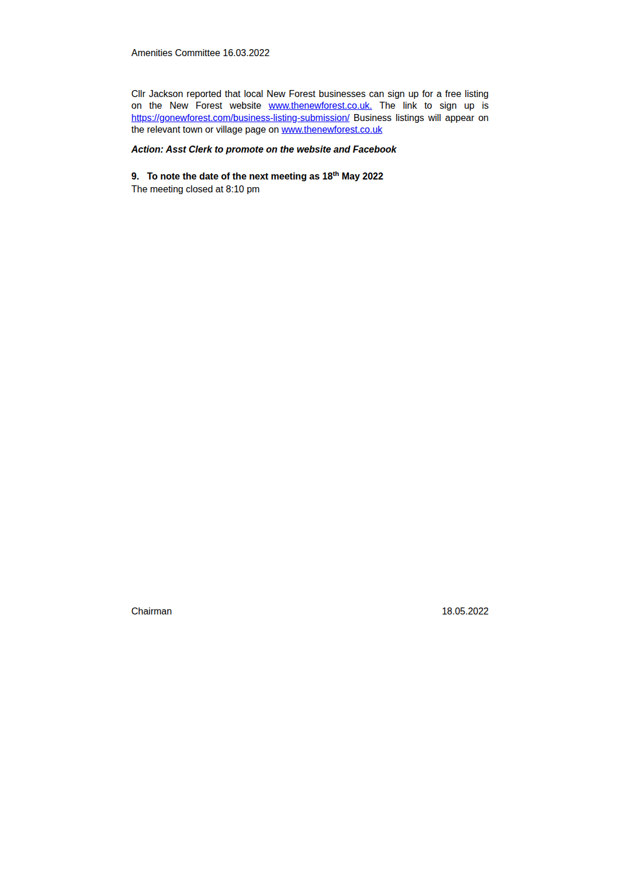Amenities Committee 16.03.2022
Cllr Jackson reported that local New Forest businesses can sign up for a free listing on the New Forest website www.thenewforest.co.uk. The link to sign up is https://gonewforest.com/business-listing-submission/ Business listings will appear on the relevant town or village page on www.thenewforest.co.uk
Action: Asst Clerk to promote on the website and Facebook
9. To note the date of the next meeting as 18th May 2022
The meeting closed at 8:10 pm
Chairman 18.05.2022